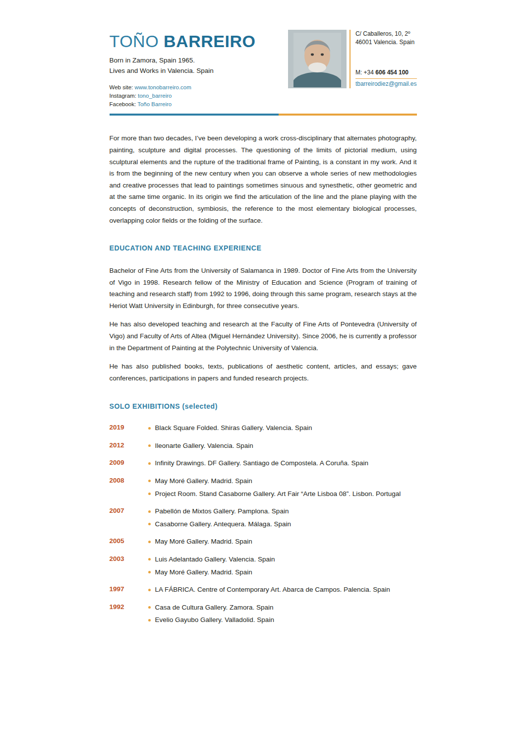TOÑO BARREIRO
Born in Zamora, Spain 1965.
Lives and Works in Valencia. Spain
Web site: www.tonobarreiro.com
Instagram: tono_barreiro
Facebook: Toño Barreiro
C/ Caballeros, 10, 2º
46001 Valencia. Spain
M: +34 606 454 100
tbarreirodiez@gmail.es
For more than two decades, I’ve been developing a work cross-disciplinary that alternates photography, painting, sculpture and digital processes. The questioning of the limits of pictorial medium, using sculptural elements and the rupture of the traditional frame of Painting, is a constant in my work. And it is from the beginning of the new century when you can observe a whole series of new methodologies and creative processes that lead to paintings sometimes sinuous and synesthetic, other geometric and at the same time organic. In its origin we find the articulation of the line and the plane playing with the concepts of deconstruction, symbiosis, the reference to the most elementary biological processes, overlapping color fields or the folding of the surface.
Education and Teaching Experience
Bachelor of Fine Arts from the University of Salamanca in 1989. Doctor of Fine Arts from the University of Vigo in 1998. Research fellow of the Ministry of Education and Science (Program of training of teaching and research staff) from 1992 to 1996, doing through this same program, research stays at the Heriot Watt University in Edinburgh, for three consecutive years.
He has also developed teaching and research at the Faculty of Fine Arts of Pontevedra (University of Vigo) and Faculty of Arts of Altea (Miguel Hernández University). Since 2006, he is currently a professor in the Department of Painting at the Polytechnic University of Valencia.
He has also published books, texts, publications of aesthetic content, articles, and essays; gave conferences, participations in papers and funded research projects.
Solo Exhibitions (selected)
| 2019 | Black Square Folded. Shiras Gallery. Valencia. Spain |
| 2012 | Ileonarte Gallery. Valencia. Spain |
| 2009 | Infinity Drawings. DF Gallery. Santiago de Compostela. A Coruña. Spain |
| 2008 | May Moré Gallery. Madrid. Spain Project Room. Stand Casaborne Gallery. Art Fair “Arte Lisboa 08”. Lisbon. Portugal |
| 2007 | Pabellón de Mixtos Gallery. Pamplona. Spain Casaborne Gallery. Antequera. Málaga. Spain |
| 2005 | May Moré Gallery. Madrid. Spain |
| 2003 | Luis Adelantado Gallery. Valencia. Spain May Moré Gallery. Madrid. Spain |
| 1997 | LA FÁBRICA. Centre of Contemporary Art. Abarca de Campos. Palencia. Spain |
| 1992 | Casa de Cultura Gallery. Zamora. Spain Evelio Gayubo Gallery. Valladolid. Spain |